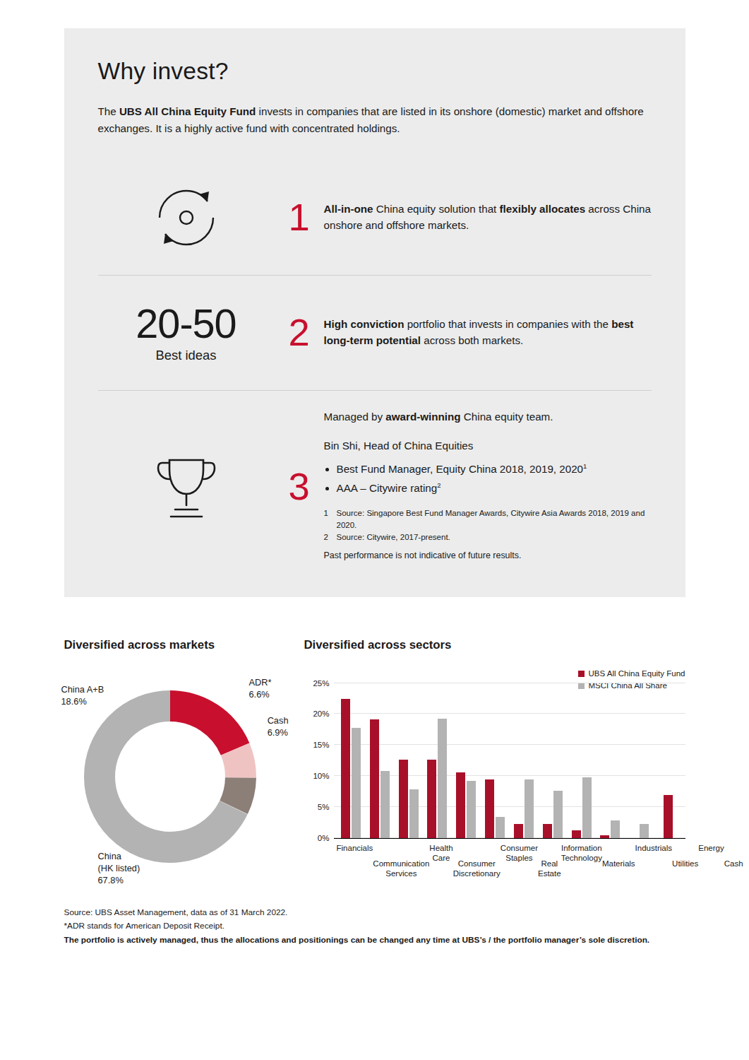Why invest?
The UBS All China Equity Fund invests in companies that are listed in its onshore (domestic) market and offshore exchanges. It is a highly active fund with concentrated holdings.
1
All-in-one China equity solution that flexibly allocates across China onshore and offshore markets.
20-50 Best ideas
2
High conviction portfolio that invests in companies with the best long-term potential across both markets.
3
Managed by award-winning China equity team.
Bin Shi, Head of China Equities
Best Fund Manager, Equity China 2018, 2019, 20201
AAA – Citywire rating2
1 Source: Singapore Best Fund Manager Awards, Citywire Asia Awards 2018, 2019 and 2020.
2 Source: Citywire, 2017-present.
Past performance is not indicative of future results.
Diversified across markets
China A+B
18.6% ADR*
6.6% Cash
6.9% China
(HK listed)
67.8%
Diversified across sectors
UBS All China Equity Fund
MSCI China All Share
25%
20%
15%
10%
5%
0%
Financials
Communication
Services
Health Care
Consumer
Discretionary
Consumer
Staples
Real Estate
Information
Technology
Materials
Industrials
Utilities
Energy
Cash
Source: UBS Asset Management, data as of 31 March 2022.
*ADR stands for American Deposit Receipt.
The portfolio is actively managed, thus the allocations and positionings can be changed any time at UBS’s / the portfolio manager’s sole discretion.